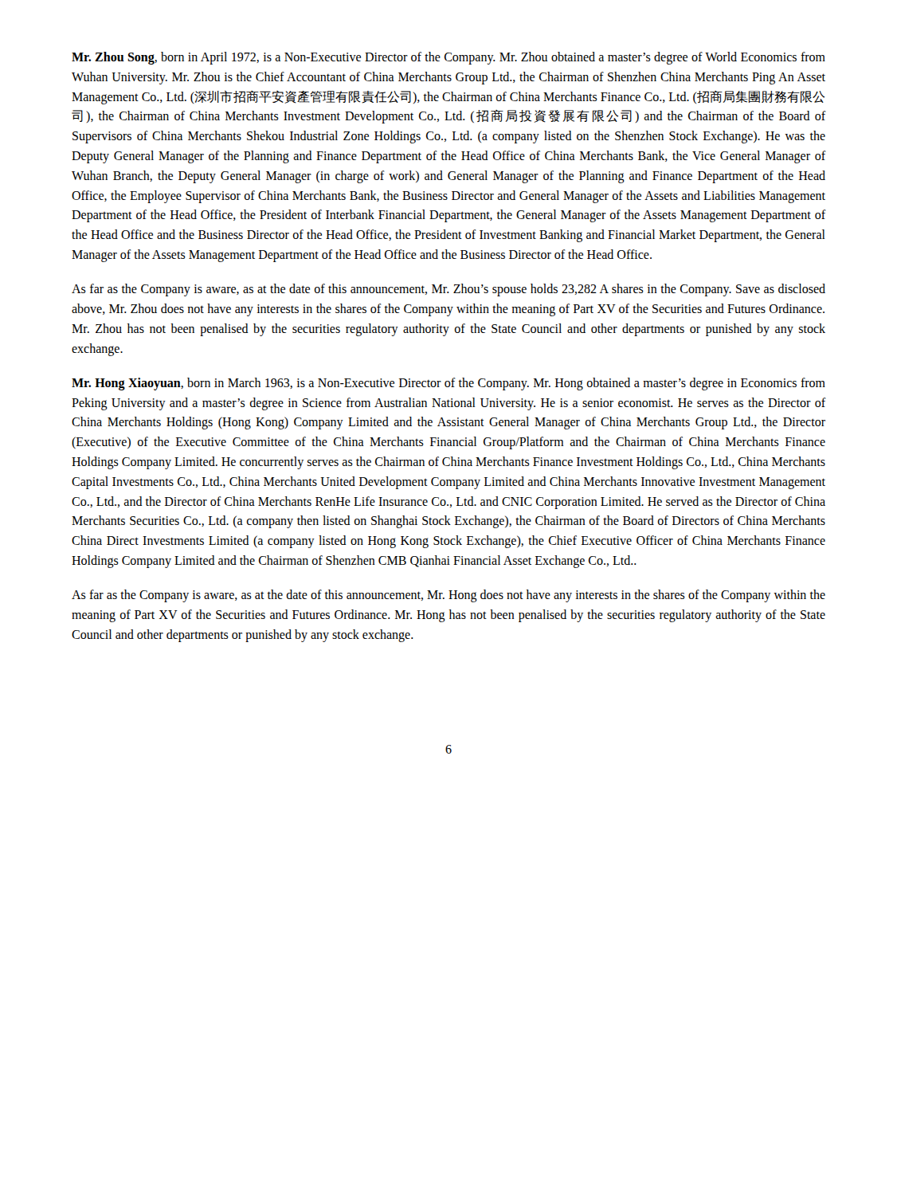Mr. Zhou Song, born in April 1972, is a Non-Executive Director of the Company. Mr. Zhou obtained a master’s degree of World Economics from Wuhan University. Mr. Zhou is the Chief Accountant of China Merchants Group Ltd., the Chairman of Shenzhen China Merchants Ping An Asset Management Co., Ltd. (深圳市招商平安資產管理有限責任公司), the Chairman of China Merchants Finance Co., Ltd. (招商局集團財務有限公司), the Chairman of China Merchants Investment Development Co., Ltd. (招商局投資發展有限公司) and the Chairman of the Board of Supervisors of China Merchants Shekou Industrial Zone Holdings Co., Ltd. (a company listed on the Shenzhen Stock Exchange). He was the Deputy General Manager of the Planning and Finance Department of the Head Office of China Merchants Bank, the Vice General Manager of Wuhan Branch, the Deputy General Manager (in charge of work) and General Manager of the Planning and Finance Department of the Head Office, the Employee Supervisor of China Merchants Bank, the Business Director and General Manager of the Assets and Liabilities Management Department of the Head Office, the President of Interbank Financial Department, the General Manager of the Assets Management Department of the Head Office and the Business Director of the Head Office, the President of Investment Banking and Financial Market Department, the General Manager of the Assets Management Department of the Head Office and the Business Director of the Head Office.
As far as the Company is aware, as at the date of this announcement, Mr. Zhou’s spouse holds 23,282 A shares in the Company. Save as disclosed above, Mr. Zhou does not have any interests in the shares of the Company within the meaning of Part XV of the Securities and Futures Ordinance. Mr. Zhou has not been penalised by the securities regulatory authority of the State Council and other departments or punished by any stock exchange.
Mr. Hong Xiaoyuan, born in March 1963, is a Non-Executive Director of the Company. Mr. Hong obtained a master’s degree in Economics from Peking University and a master’s degree in Science from Australian National University. He is a senior economist. He serves as the Director of China Merchants Holdings (Hong Kong) Company Limited and the Assistant General Manager of China Merchants Group Ltd., the Director (Executive) of the Executive Committee of the China Merchants Financial Group/Platform and the Chairman of China Merchants Finance Holdings Company Limited. He concurrently serves as the Chairman of China Merchants Finance Investment Holdings Co., Ltd., China Merchants Capital Investments Co., Ltd., China Merchants United Development Company Limited and China Merchants Innovative Investment Management Co., Ltd., and the Director of China Merchants RenHe Life Insurance Co., Ltd. and CNIC Corporation Limited. He served as the Director of China Merchants Securities Co., Ltd. (a company then listed on Shanghai Stock Exchange), the Chairman of the Board of Directors of China Merchants China Direct Investments Limited (a company listed on Hong Kong Stock Exchange), the Chief Executive Officer of China Merchants Finance Holdings Company Limited and the Chairman of Shenzhen CMB Qianhai Financial Asset Exchange Co., Ltd..
As far as the Company is aware, as at the date of this announcement, Mr. Hong does not have any interests in the shares of the Company within the meaning of Part XV of the Securities and Futures Ordinance. Mr. Hong has not been penalised by the securities regulatory authority of the State Council and other departments or punished by any stock exchange.
6